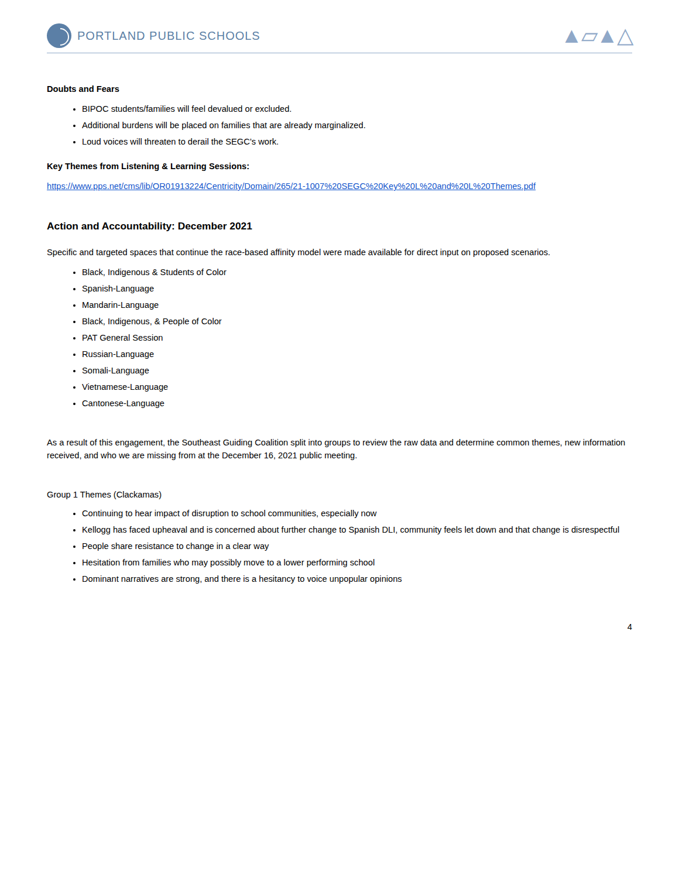PORTLAND PUBLIC SCHOOLS
▲▱▲△
Doubts and Fears
BIPOC students/families will feel devalued or excluded.
Additional burdens will be placed on families that are already marginalized.
Loud voices will threaten to derail the SEGC’s work.
Key Themes from Listening & Learning Sessions:
https://www.pps.net/cms/lib/OR01913224/Centricity/Domain/265/21-1007%20SEGC%20Key%20L%20and%20L%20Themes.pdf
Action and Accountability: December 2021
Specific and targeted spaces that continue the race-based affinity model were made available for direct input on proposed scenarios.
Black, Indigenous & Students of Color
Spanish-Language
Mandarin-Language
Black, Indigenous, & People of Color
PAT General Session
Russian-Language
Somali-Language
Vietnamese-Language
Cantonese-Language
As a result of this engagement, the Southeast Guiding Coalition split into groups to review the raw data and determine common themes, new information received, and who we are missing from at the December 16, 2021 public meeting.
Group 1 Themes (Clackamas)
Continuing to hear impact of disruption to school communities, especially now
Kellogg has faced upheaval and is concerned about further change to Spanish DLI, community feels let down and that change is disrespectful
People share resistance to change in a clear way
Hesitation from families who may possibly move to a lower performing school
Dominant narratives are strong, and there is a hesitancy to voice unpopular opinions
4